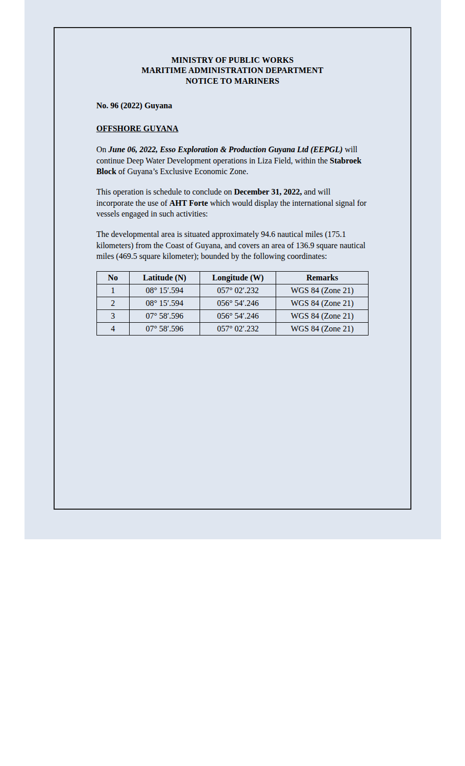MINISTRY OF PUBLIC WORKS
MARITIME ADMINISTRATION DEPARTMENT
NOTICE TO MARINERS
No. 96 (2022) Guyana
OFFSHORE GUYANA
On June 06, 2022, Esso Exploration & Production Guyana Ltd (EEPGL) will continue Deep Water Development operations in Liza Field, within the Stabroek Block of Guyana’s Exclusive Economic Zone.
This operation is schedule to conclude on December 31, 2022, and will incorporate the use of AHT Forte which would display the international signal for vessels engaged in such activities:
The developmental area is situated approximately 94.6 nautical miles (175.1 kilometers) from the Coast of Guyana, and covers an area of 136.9 square nautical miles (469.5 square kilometer); bounded by the following coordinates:
| No | Latitude (N) | Longitude (W) | Remarks |
| --- | --- | --- | --- |
| 1 | 08° 15′.594 | 057° 02′.232 | WGS 84 (Zone 21) |
| 2 | 08° 15′.594 | 056° 54′.246 | WGS 84 (Zone 21) |
| 3 | 07° 58′.596 | 056° 54′.246 | WGS 84 (Zone 21) |
| 4 | 07° 58′.596 | 057° 02′.232 | WGS 84 (Zone 21) |